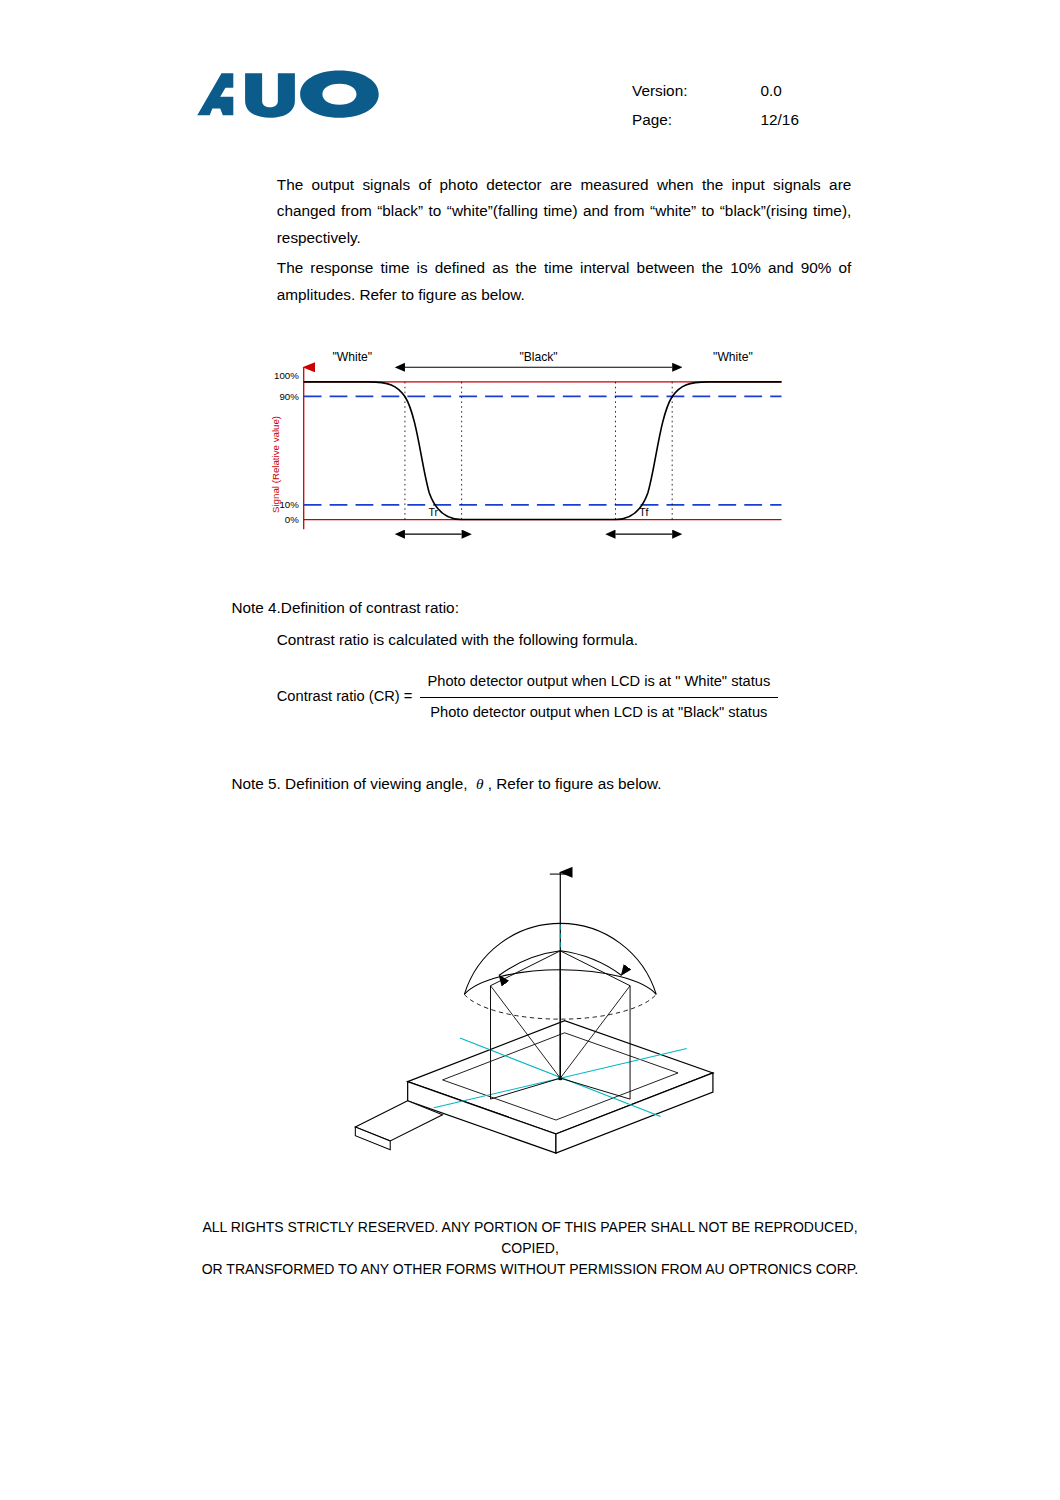Version: 0.0
Page: 12/16
The output signals of photo detector are measured when the input signals are changed from “black” to “white”(falling time) and from “white” to “black”(rising time), respectively.
The response time is defined as the time interval between the 10% and 90% of amplitudes. Refer to figure as below.
Signal (Relative value) 100% 90% 10% 0% "Black" "White" "White" Tr Tf
Note 4.Definition of contrast ratio:
Contrast ratio is calculated with the following formula.
Contrast ratio (CR) = Photo detector output when LCD is at " White" status Photo detector output when LCD is at "Black" status
Note 5. Definition of viewing angle, θ , Refer to figure as below.
ALL RIGHTS STRICTLY RESERVED. ANY PORTION OF THIS PAPER SHALL NOT BE REPRODUCED, COPIED,
OR TRANSFORMED TO ANY OTHER FORMS WITHOUT PERMISSION FROM AU OPTRONICS CORP.